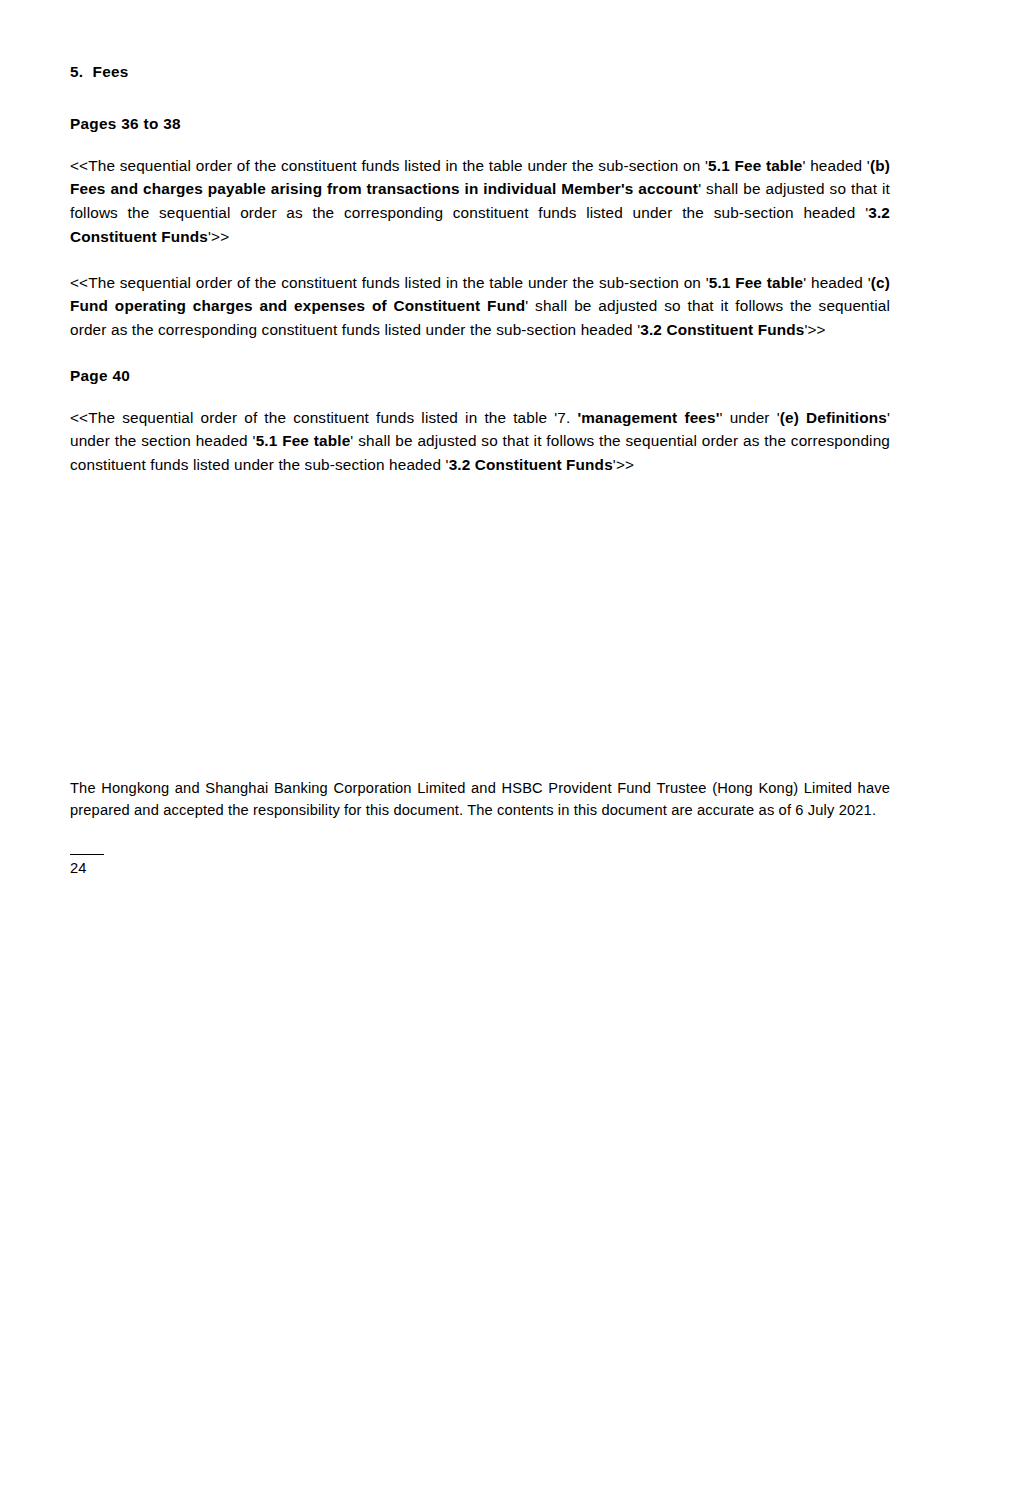5. Fees
Pages 36 to 38
<<The sequential order of the constituent funds listed in the table under the sub-section on '5.1 Fee table' headed '(b) Fees and charges payable arising from transactions in individual Member's account' shall be adjusted so that it follows the sequential order as the corresponding constituent funds listed under the sub-section headed '3.2 Constituent Funds'>>
<<The sequential order of the constituent funds listed in the table under the sub-section on '5.1 Fee table' headed '(c) Fund operating charges and expenses of Constituent Fund' shall be adjusted so that it follows the sequential order as the corresponding constituent funds listed under the sub-section headed '3.2 Constituent Funds'>>
Page 40
<<The sequential order of the constituent funds listed in the table '7. 'management fees'' under '(e) Definitions' under the section headed '5.1 Fee table' shall be adjusted so that it follows the sequential order as the corresponding constituent funds listed under the sub-section headed '3.2 Constituent Funds'>>
The Hongkong and Shanghai Banking Corporation Limited and HSBC Provident Fund Trustee (Hong Kong) Limited have prepared and accepted the responsibility for this document. The contents in this document are accurate as of 6 July 2021.
24